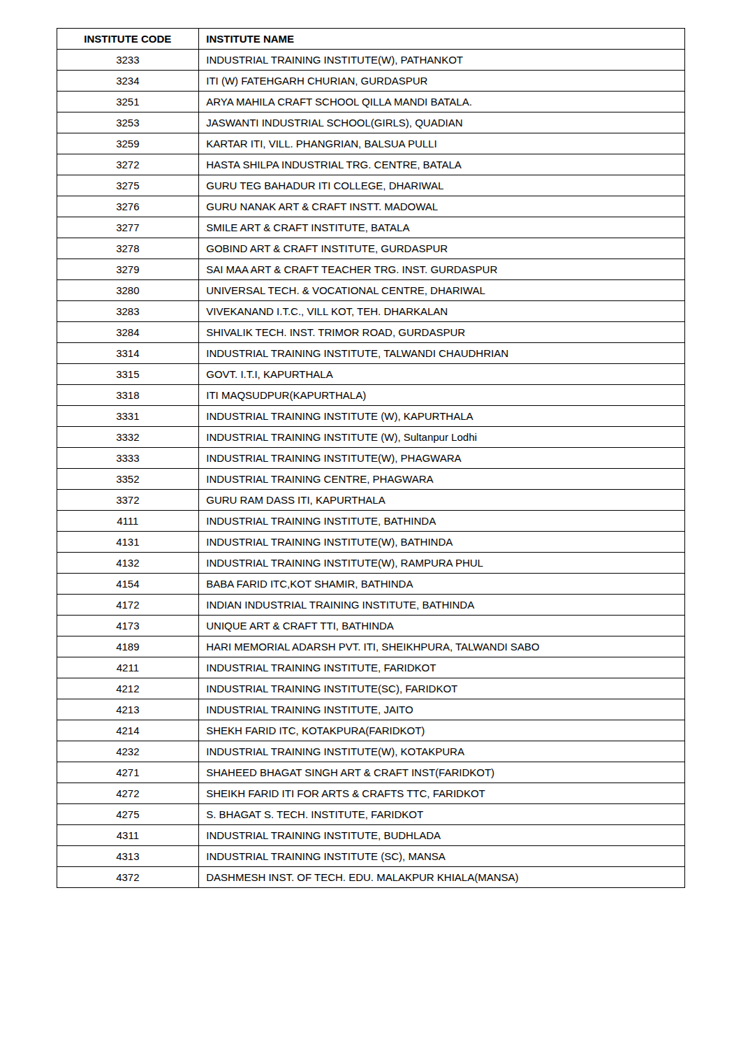| INSTITUTE CODE | INSTITUTE NAME |
| --- | --- |
| 3233 | INDUSTRIAL TRAINING INSTITUTE(W), PATHANKOT |
| 3234 | ITI (W) FATEHGARH CHURIAN, GURDASPUR |
| 3251 | ARYA MAHILA CRAFT SCHOOL QILLA MANDI BATALA. |
| 3253 | JASWANTI INDUSTRIAL SCHOOL(GIRLS), QUADIAN |
| 3259 | KARTAR ITI, VILL. PHANGRIAN, BALSUA PULLI |
| 3272 | HASTA SHILPA INDUSTRIAL TRG. CENTRE, BATALA |
| 3275 | GURU TEG BAHADUR ITI COLLEGE, DHARIWAL |
| 3276 | GURU NANAK ART & CRAFT INSTT. MADOWAL |
| 3277 | SMILE ART & CRAFT INSTITUTE, BATALA |
| 3278 | GOBIND ART & CRAFT INSTITUTE, GURDASPUR |
| 3279 | SAI MAA ART & CRAFT TEACHER TRG. INST. GURDASPUR |
| 3280 | UNIVERSAL TECH. & VOCATIONAL CENTRE, DHARIWAL |
| 3283 | VIVEKANAND I.T.C., VILL KOT, TEH. DHARKALAN |
| 3284 | SHIVALIK TECH. INST. TRIMOR ROAD, GURDASPUR |
| 3314 | INDUSTRIAL TRAINING INSTITUTE, TALWANDI CHAUDHRIAN |
| 3315 | GOVT. I.T.I, KAPURTHALA |
| 3318 | ITI MAQSUDPUR(KAPURTHALA) |
| 3331 | INDUSTRIAL TRAINING INSTITUTE (W), KAPURTHALA |
| 3332 | INDUSTRIAL TRAINING INSTITUTE (W), Sultanpur Lodhi |
| 3333 | INDUSTRIAL TRAINING INSTITUTE(W), PHAGWARA |
| 3352 | INDUSTRIAL TRAINING CENTRE, PHAGWARA |
| 3372 | GURU RAM DASS ITI, KAPURTHALA |
| 4111 | INDUSTRIAL TRAINING INSTITUTE, BATHINDA |
| 4131 | INDUSTRIAL TRAINING INSTITUTE(W), BATHINDA |
| 4132 | INDUSTRIAL TRAINING INSTITUTE(W), RAMPURA PHUL |
| 4154 | BABA FARID ITC,KOT SHAMIR, BATHINDA |
| 4172 | INDIAN INDUSTRIAL TRAINING INSTITUTE, BATHINDA |
| 4173 | UNIQUE ART & CRAFT TTI, BATHINDA |
| 4189 | HARI MEMORIAL ADARSH PVT. ITI, SHEIKHPURA, TALWANDI SABO |
| 4211 | INDUSTRIAL TRAINING INSTITUTE, FARIDKOT |
| 4212 | INDUSTRIAL TRAINING INSTITUTE(SC), FARIDKOT |
| 4213 | INDUSTRIAL TRAINING INSTITUTE, JAITO |
| 4214 | SHEKH FARID ITC, KOTAKPURA(FARIDKOT) |
| 4232 | INDUSTRIAL TRAINING INSTITUTE(W), KOTAKPURA |
| 4271 | SHAHEED BHAGAT SINGH ART & CRAFT INST(FARIDKOT) |
| 4272 | SHEIKH FARID ITI FOR ARTS & CRAFTS TTC, FARIDKOT |
| 4275 | S. BHAGAT S. TECH. INSTITUTE, FARIDKOT |
| 4311 | INDUSTRIAL TRAINING INSTITUTE, BUDHLADA |
| 4313 | INDUSTRIAL TRAINING INSTITUTE (SC), MANSA |
| 4372 | DASHMESH INST. OF TECH. EDU. MALAKPUR KHIALA(MANSA) |